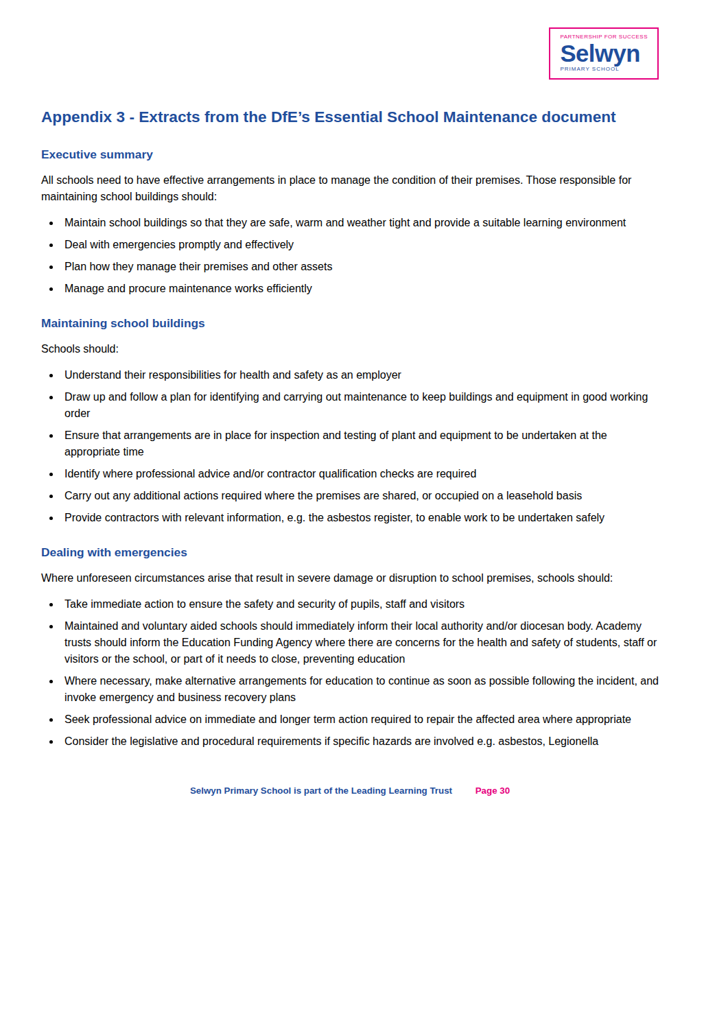Partnership for Success
Selwyn
Primary School
Appendix 3 - Extracts from the DfE’s Essential School Maintenance document
Executive summary
All schools need to have effective arrangements in place to manage the condition of their premises. Those responsible for maintaining school buildings should:
Maintain school buildings so that they are safe, warm and weather tight and provide a suitable learning environment
Deal with emergencies promptly and effectively
Plan how they manage their premises and other assets
Manage and procure maintenance works efficiently
Maintaining school buildings
Schools should:
Understand their responsibilities for health and safety as an employer
Draw up and follow a plan for identifying and carrying out maintenance to keep buildings and equipment in good working order
Ensure that arrangements are in place for inspection and testing of plant and equipment to be undertaken at the appropriate time
Identify where professional advice and/or contractor qualification checks are required
Carry out any additional actions required where the premises are shared, or occupied on a leasehold basis
Provide contractors with relevant information, e.g. the asbestos register, to enable work to be undertaken safely
Dealing with emergencies
Where unforeseen circumstances arise that result in severe damage or disruption to school premises, schools should:
Take immediate action to ensure the safety and security of pupils, staff and visitors
Maintained and voluntary aided schools should immediately inform their local authority and/or diocesan body. Academy trusts should inform the Education Funding Agency where there are concerns for the health and safety of students, staff or visitors or the school, or part of it needs to close, preventing education
Where necessary, make alternative arrangements for education to continue as soon as possible following the incident, and invoke emergency and business recovery plans
Seek professional advice on immediate and longer term action required to repair the affected area where appropriate
Consider the legislative and procedural requirements if specific hazards are involved e.g. asbestos, Legionella
Selwyn Primary School is part of the Leading Learning Trust Page 30